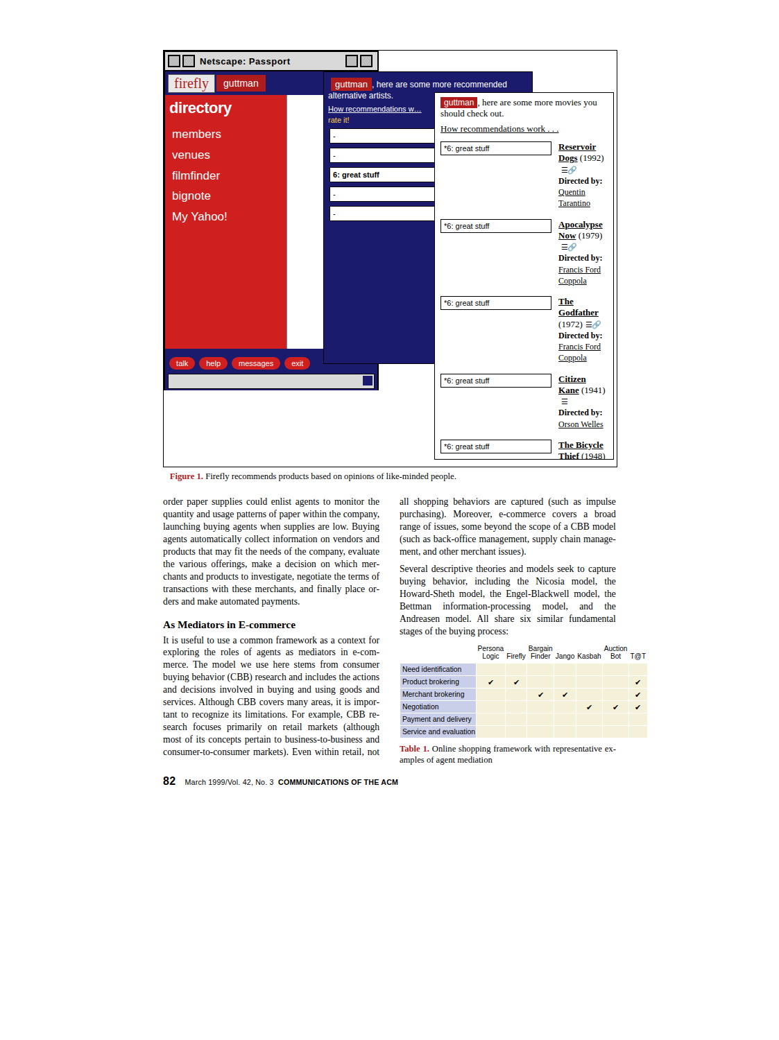Netscape: Passport
firefly guttman
directory
members
venues
filmfinder
bignote
My Yahoo!
talk help messages exit
guttman, here are some more recommended alternative artists.
How recommendations w…
rate it!
-
-
6: great stuff
-
-
guttman, here are some more movies you should check out.
How recommendations work . . .
*6: great stuff
Reservoir Dogs (1992)☰🔗
Directed by: Quentin Tarantino
*6: great stuff
Apocalypse Now (1979)☰🔗
Directed by: Francis Ford Coppola
*6: great stuff
The Godfather (1972)☰🔗
Directed by: Francis Ford Coppola
*6: great stuff
Citizen Kane (1941)☰
Directed by: Orson Welles
*6: great stuff
The Bicycle Thief (1948)☰
Directed by: Vittorio de Sica
Figure 1. Firefly recommends products based on opinions of like-minded people.
order paper supplies could enlist agents to monitor the quantity and usage patterns of paper within the company, launching buying agents when supplies are low. Buying agents automatically collect information on vendors and products that may fit the needs of the company, evaluate the various offerings, make a decision on which merchants and products to investigate, negotiate the terms of transactions with these merchants, and finally place orders and make automated payments.
As Mediators in E-commerce
It is useful to use a common framework as a context for exploring the roles of agents as mediators in e-commerce. The model we use here stems from consumer buying behavior (CBB) research and includes the actions and decisions involved in buying and using goods and services. Although CBB covers many areas, it is important to recognize its limitations. For example, CBB research focuses primarily on retail markets (although most of its concepts pertain to business-to-business and consumer-to-consumer markets). Even within retail, not all shopping behaviors are captured (such as impulse purchasing). Moreover, e-commerce covers a broad range of issues, some beyond the scope of a CBB model (such as back-office management, supply chain management, and other merchant issues).
Several descriptive theories and models seek to capture buying behavior, including the Nicosia model, the Howard-Sheth model, the Engel-Blackwell model, the Bettman information-processing model, and the Andreasen model. All share six similar fundamental stages of the buying process:
| | Persona Logic | Firefly | Bargain Finder | Jango | Kasbah | Auction Bot | T@T |
| --- | --- | --- | --- | --- | --- | --- | --- |
| Need identification | | | | | | | |
| Product brokering | | | | | | | |
| Merchant brokering | | | | | | | |
| Negotiation | | | | | | | |
| Payment and delivery | | | | | | | |
| Service and evaluation | | | | | | | |
Table 1. Online shopping framework with representative examples of agent mediation
82 March 1999/Vol. 42, No. 3 COMMUNICATIONS OF THE ACM